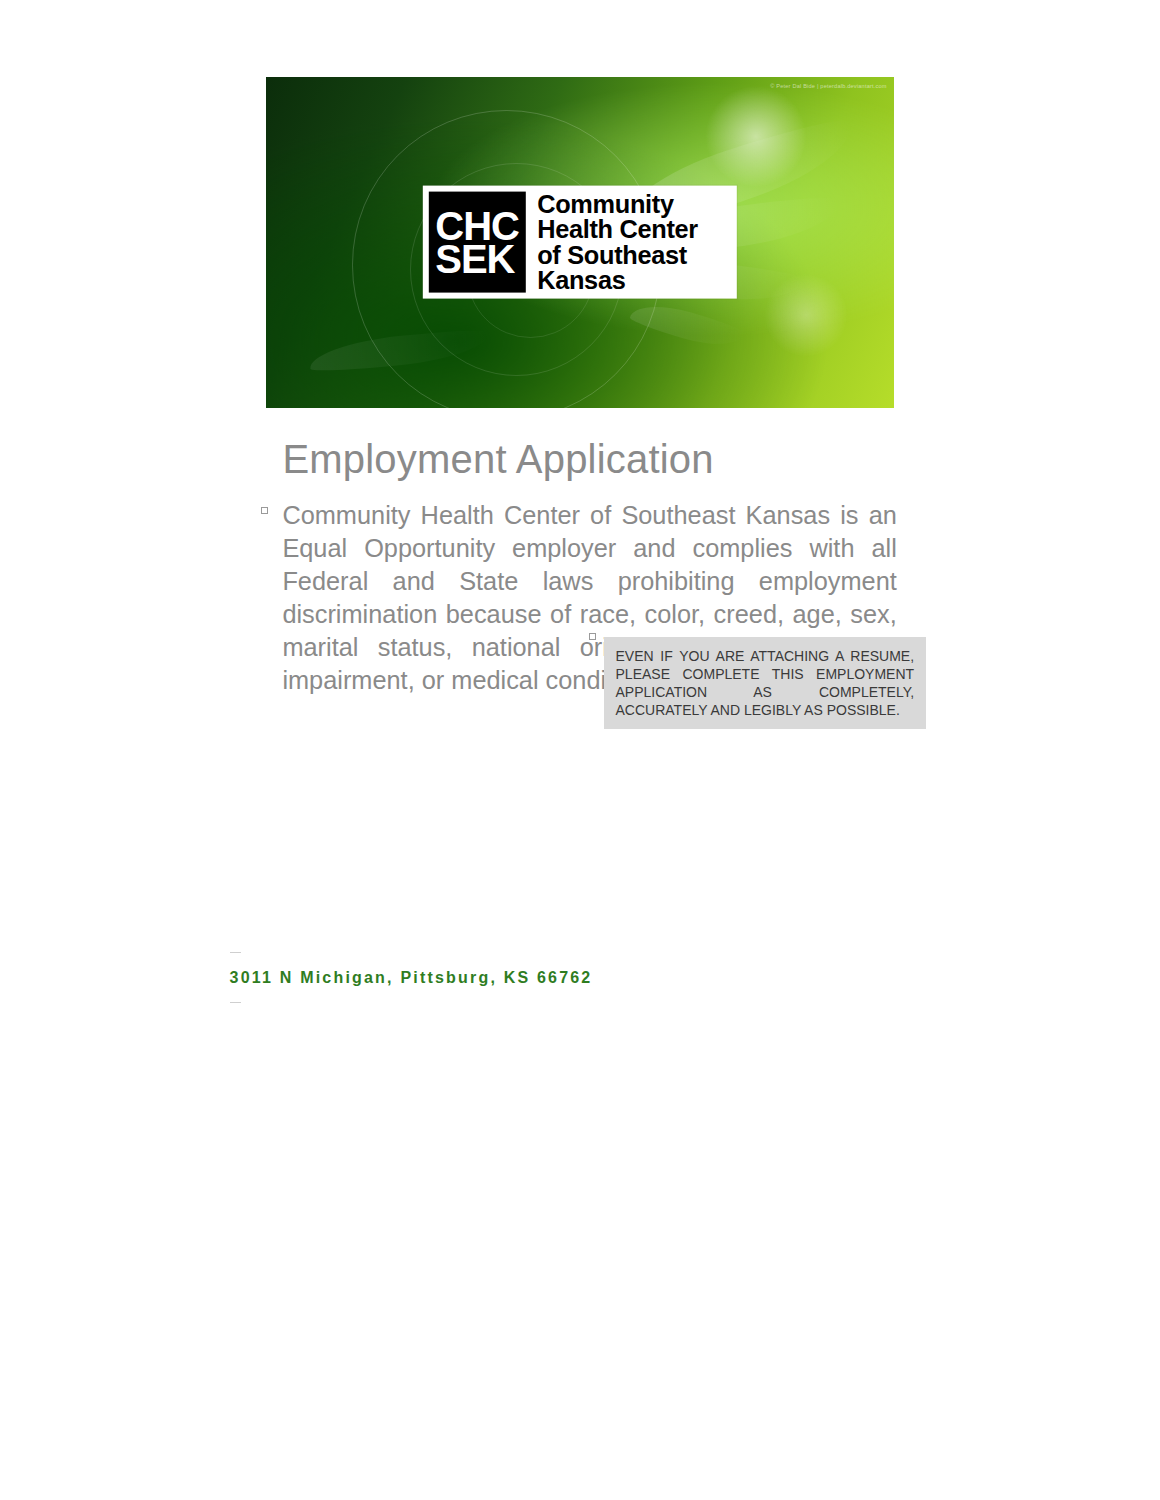© Peter Dal Bide | peterdalb.deviantart.com
CHC SEK
Community Health Center
of Southeast Kansas
Employment Application
Community Health Center of Southeast Kansas is an Equal Opportunity employer and complies with all Federal and State laws prohibiting employment discrimination because of race, color, creed, age, sex, marital status, national origin, physical or mental impairment, or medical condition.
EVEN IF YOU ARE ATTACHING A RESUME, PLEASE COMPLETE THIS EMPLOYMENT APPLICATION AS COMPLETELY, ACCURATELY AND LEGIBLY AS POSSIBLE.
3011 N Michigan, Pittsburg, KS 66762